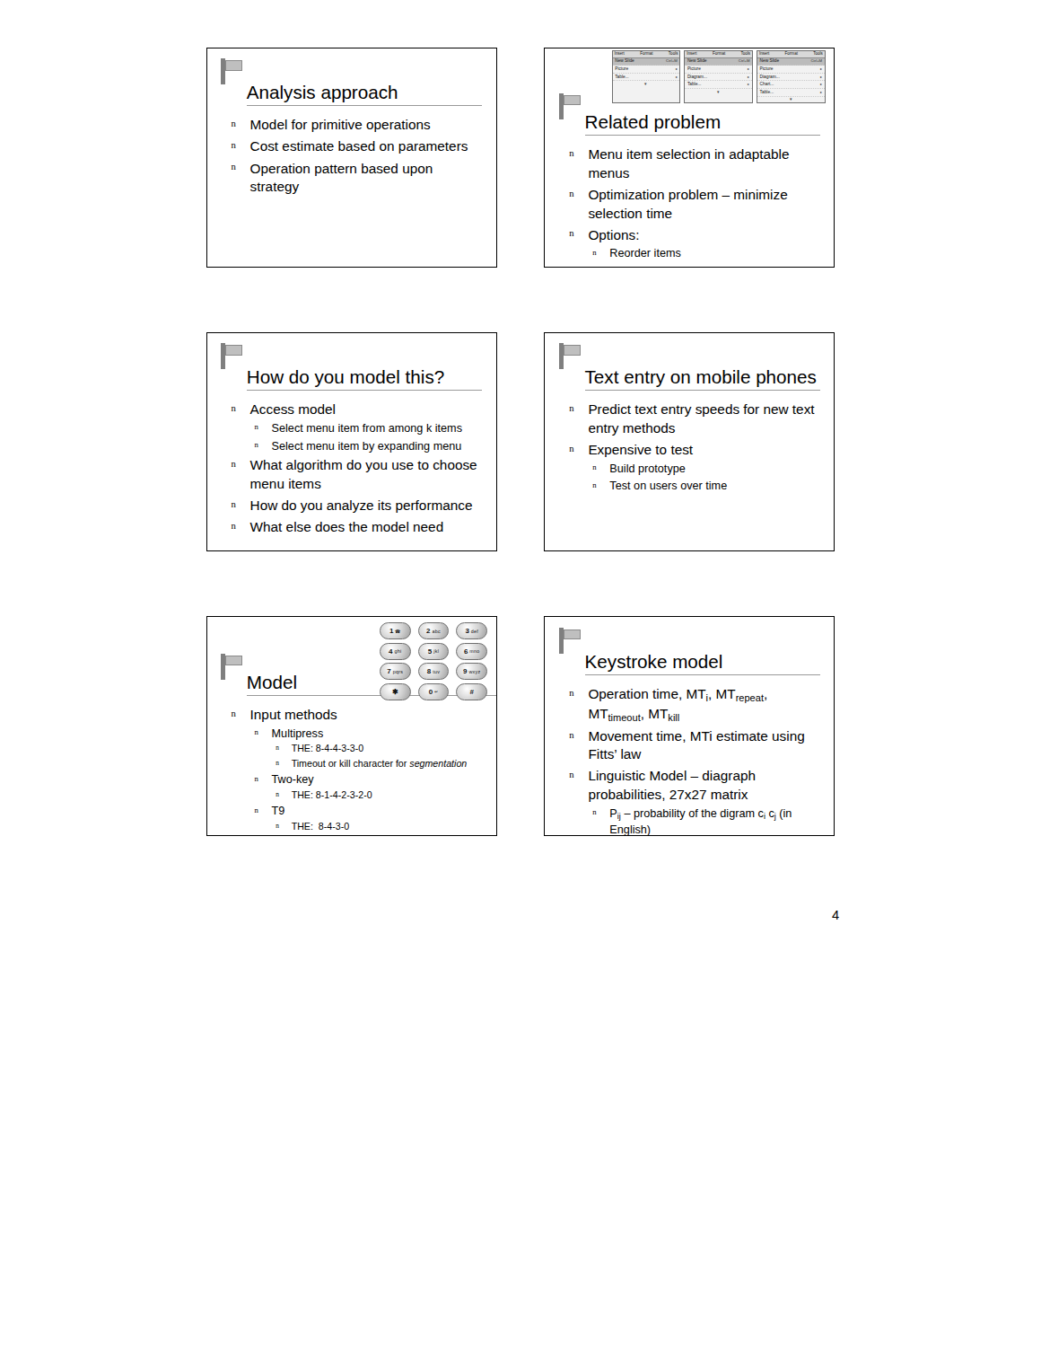Analysis approach
Model for primitive operations
Cost estimate based on parameters
Operation pattern based upon strategy
Insert Format Tools
New Slide Ctrl+M
Picture▸
Table...▸
▾
Insert Format Tools
New Slide Ctrl+M
Picture▸
Diagram...▸
Table...▸
▾
Insert Format Tools
New Slide Ctrl+M
Picture▸
Diagram...▸
Chart...▸
Table...▸
▾
Related problem
Menu item selection in adaptable menus
Optimization problem – minimize selection time
Options:
Reorder items
Hide items
How do you model this?
Access model
Select menu item from among k items
Select menu item by expanding menu
What algorithm do you use to choose menu items
How do you analyze its performance
What else does the model need
Text entry on mobile phones
Predict text entry speeds for new text entry methods
Expensive to test
Build prototype
Test on users over time
1☎
2 abc
3 def
4 ghi
5 jkl
6 mno
7 pqrs
8 tuv
9 wxyz
✱
0↵
#
Model
Input methods
Multipress
THE: 8-4-4-3-3-0
Timeout or kill character for segmentation
Two-key
THE: 8-1-4-2-3-2-0
T9
THE: 8-4-3-0
Next key for disambiguation
base, card both 2-2-7-3
Keystroke model
Operation time, MTi, MTrepeat, MTtimeout, MTkill
Movement time, MTi estimate using Fitts’ law
Linguistic Model – diagraph probabilities, 27x27 matrix
Pij – probability of the digram ci cj (in English)
4